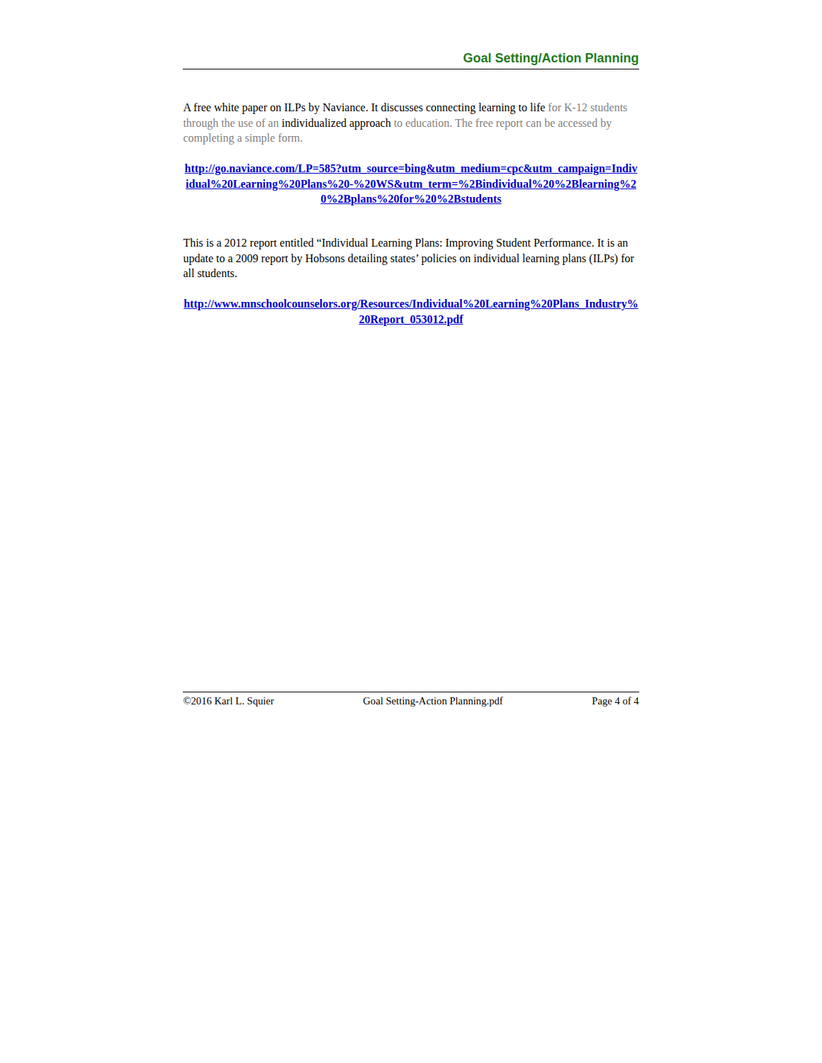Goal Setting/Action Planning
A free white paper on ILPs by Naviance. It discusses connecting learning to life for K-12 students through the use of an individualized approach to education. The free report can be accessed by completing a simple form.
http://go.naviance.com/LP=585?utm_source=bing&utm_medium=cpc&utm_campaign=Individual%20Learning%20Plans%20-%20WS&utm_term=%2Bindividual%20%2Blearning%20%2Bplans%20for%20%2Bstudents
This is a 2012 report entitled “Individual Learning Plans: Improving Student Performance. It is an update to a 2009 report by Hobsons detailing states’ policies on individual learning plans (ILPs) for all students.
http://www.mnschoolcounselors.org/Resources/Individual%20Learning%20Plans_Industry%20Report_053012.pdf
©2016 Karl L. Squier
Goal Setting-Action Planning.pdf
Page 4 of 4